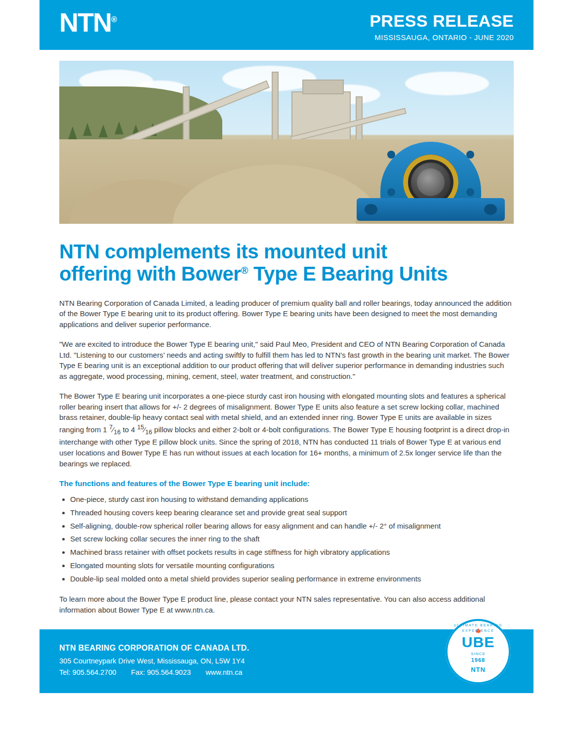NTN®
PRESS RELEASE
MISSISSAUGA, ONTARIO - JUNE 2020
NTN complements its mounted unit
offering with Bower® Type E Bearing Units
NTN Bearing Corporation of Canada Limited, a leading producer of premium quality ball and roller bearings, today announced the addition of the Bower Type E bearing unit to its product offering. Bower Type E bearing units have been designed to meet the most demanding applications and deliver superior performance.
"We are excited to introduce the Bower Type E bearing unit," said Paul Meo, President and CEO of NTN Bearing Corporation of Canada Ltd. "Listening to our customers’ needs and acting swiftly to fulfill them has led to NTN’s fast growth in the bearing unit market. The Bower Type E bearing unit is an exceptional addition to our product offering that will deliver superior performance in demanding industries such as aggregate, wood processing, mining, cement, steel, water treatment, and construction."
The Bower Type E bearing unit incorporates a one-piece sturdy cast iron housing with elongated mounting slots and features a spherical roller bearing insert that allows for +/- 2 degrees of misalignment. Bower Type E units also feature a set screw locking collar, machined brass retainer, double-lip heavy contact seal with metal shield, and an extended inner ring. Bower Type E units are available in sizes ranging from 1 7⁄16 to 4 15⁄16 pillow blocks and either 2-bolt or 4-bolt configurations. The Bower Type E housing footprint is a direct drop-in interchange with other Type E pillow block units. Since the spring of 2018, NTN has conducted 11 trials of Bower Type E at various end user locations and Bower Type E has run without issues at each location for 16+ months, a minimum of 2.5x longer service life than the bearings we replaced.
The functions and features of the Bower Type E bearing unit include:
One-piece, sturdy cast iron housing to withstand demanding applications
Threaded housing covers keep bearing clearance set and provide great seal support
Self-aligning, double-row spherical roller bearing allows for easy alignment and can handle +/- 2° of misalignment
Set screw locking collar secures the inner ring to the shaft
Machined brass retainer with offset pockets results in cage stiffness for high vibratory applications
Elongated mounting slots for versatile mounting configurations
Double-lip seal molded onto a metal shield provides superior sealing performance in extreme environments
To learn more about the Bower Type E product line, please contact your NTN sales representative. You can also access additional information about Bower Type E at www.ntn.ca.
NTN BEARING CORPORATION OF CANADA LTD.
305 Courtneypark Drive West, Mississauga, ON, L5W 1Y4
Tel: 905.564.2700 Fax: 905.564.9023 www.ntn.ca
ULTIMATE BEARING EXPERIENCE
🍁
UBE
SINCE
1968
NTN